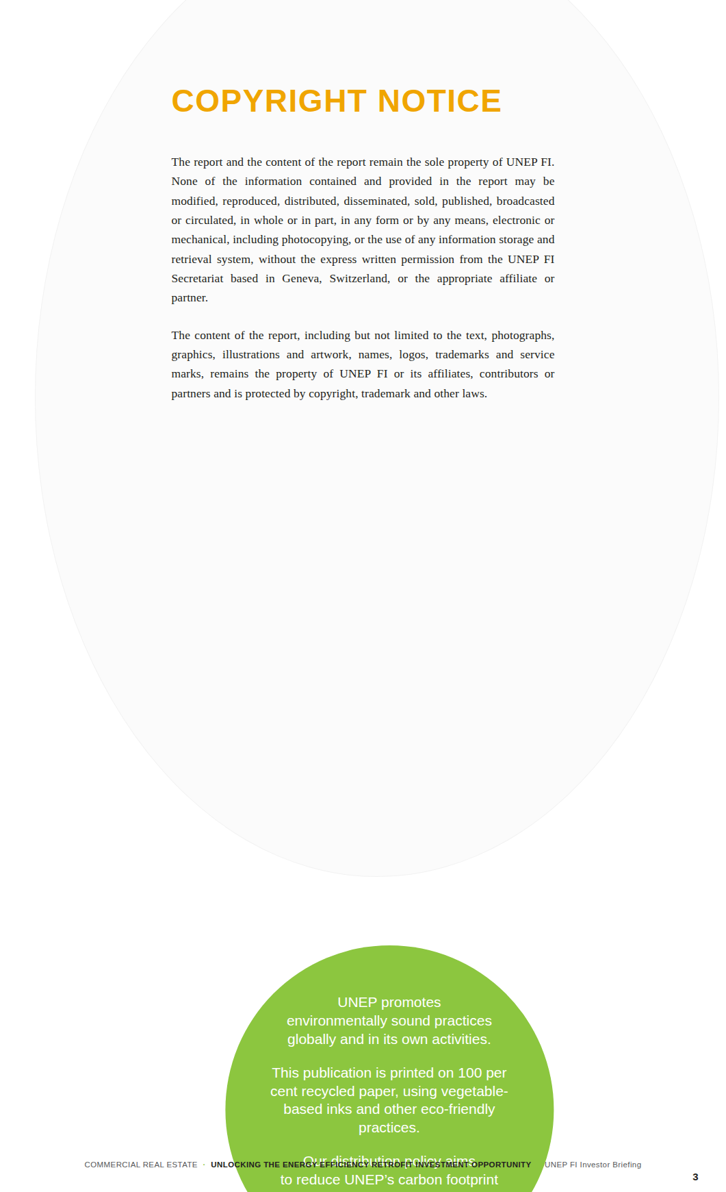Copyright Notice
The report and the content of the report remain the sole property of UNEP FI. None of the information contained and provided in the report may be modified, reproduced, distributed, disseminated, sold, published, broadcasted or circulated, in whole or in part, in any form or by any means, electronic or mechanical, including photocopying, or the use of any information storage and retrieval system, without the express written permission from the UNEP FI Secretariat based in Geneva, Switzerland, or the appropriate affiliate or partner.
The content of the report, including but not limited to the text, photographs, graphics, illustrations and artwork, names, logos, trademarks and service marks, remains the property of UNEP FI or its affiliates, contributors or partners and is protected by copyright, trademark and other laws.
UNEP promotes
environmentally sound practices
globally and in its own activities.
This publication is printed on 100 per cent recycled paper, using vegetable-based inks and other eco-friendly practices.
Our distribution policy aims
to reduce UNEP’s carbon footprint
COMMERCIAL REAL ESTATE · UNLOCKING THE ENERGY EFFICIENCY RETROFIT INVESTMENT OPPORTUNITY · UNEP FI Investor Briefing
3